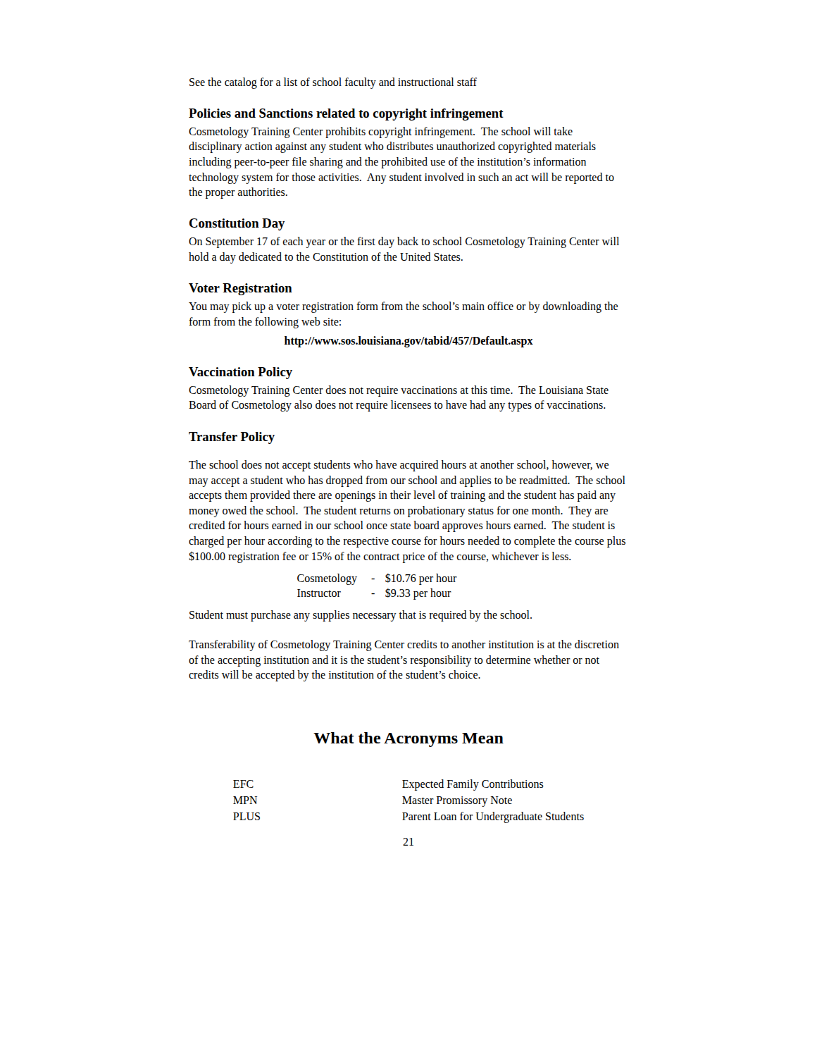See the catalog for a list of school faculty and instructional staff
Policies and Sanctions related to copyright infringement
Cosmetology Training Center prohibits copyright infringement. The school will take disciplinary action against any student who distributes unauthorized copyrighted materials including peer-to-peer file sharing and the prohibited use of the institution’s information technology system for those activities. Any student involved in such an act will be reported to the proper authorities.
Constitution Day
On September 17 of each year or the first day back to school Cosmetology Training Center will hold a day dedicated to the Constitution of the United States.
Voter Registration
You may pick up a voter registration form from the school’s main office or by downloading the form from the following web site:
http://www.sos.louisiana.gov/tabid/457/Default.aspx
Vaccination Policy
Cosmetology Training Center does not require vaccinations at this time. The Louisiana State Board of Cosmetology also does not require licensees to have had any types of vaccinations.
Transfer Policy
The school does not accept students who have acquired hours at another school, however, we may accept a student who has dropped from our school and applies to be readmitted. The school accepts them provided there are openings in their level of training and the student has paid any money owed the school. The student returns on probationary status for one month. They are credited for hours earned in our school once state board approves hours earned. The student is charged per hour according to the respective course for hours needed to complete the course plus $100.00 registration fee or 15% of the contract price of the course, whichever is less.
| Cosmetology | - | $10.76 per hour |
| Instructor | - | $9.33 per hour |
Student must purchase any supplies necessary that is required by the school.
Transferability of Cosmetology Training Center credits to another institution is at the discretion of the accepting institution and it is the student’s responsibility to determine whether or not credits will be accepted by the institution of the student’s choice.
What the Acronyms Mean
| EFC | Expected Family Contributions |
| MPN | Master Promissory Note |
| PLUS | Parent Loan for Undergraduate Students |
21